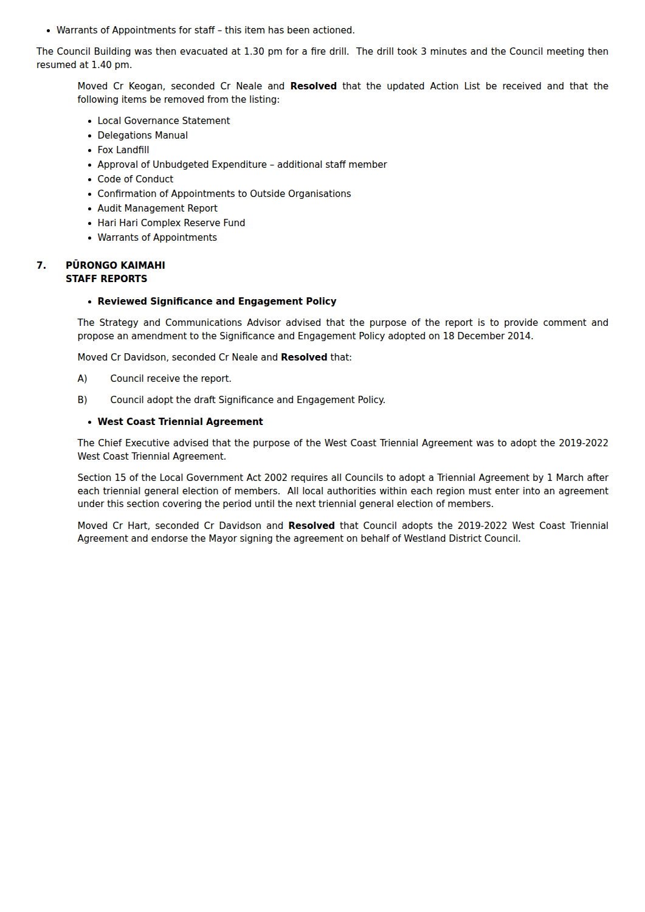Warrants of Appointments for staff – this item has been actioned.
The Council Building was then evacuated at 1.30 pm for a fire drill. The drill took 3 minutes and the Council meeting then resumed at 1.40 pm.
Moved Cr Keogan, seconded Cr Neale and Resolved that the updated Action List be received and that the following items be removed from the listing:
Local Governance Statement
Delegations Manual
Fox Landfill
Approval of Unbudgeted Expenditure – additional staff member
Code of Conduct
Confirmation of Appointments to Outside Organisations
Audit Management Report
Hari Hari Complex Reserve Fund
Warrants of Appointments
7. PŪRONGO KAIMAHI
STAFF REPORTS
Reviewed Significance and Engagement Policy
The Strategy and Communications Advisor advised that the purpose of the report is to provide comment and propose an amendment to the Significance and Engagement Policy adopted on 18 December 2014.
Moved Cr Davidson, seconded Cr Neale and Resolved that:
A) Council receive the report.
B) Council adopt the draft Significance and Engagement Policy.
West Coast Triennial Agreement
The Chief Executive advised that the purpose of the West Coast Triennial Agreement was to adopt the 2019-2022 West Coast Triennial Agreement.
Section 15 of the Local Government Act 2002 requires all Councils to adopt a Triennial Agreement by 1 March after each triennial general election of members. All local authorities within each region must enter into an agreement under this section covering the period until the next triennial general election of members.
Moved Cr Hart, seconded Cr Davidson and Resolved that Council adopts the 2019-2022 West Coast Triennial Agreement and endorse the Mayor signing the agreement on behalf of Westland District Council.